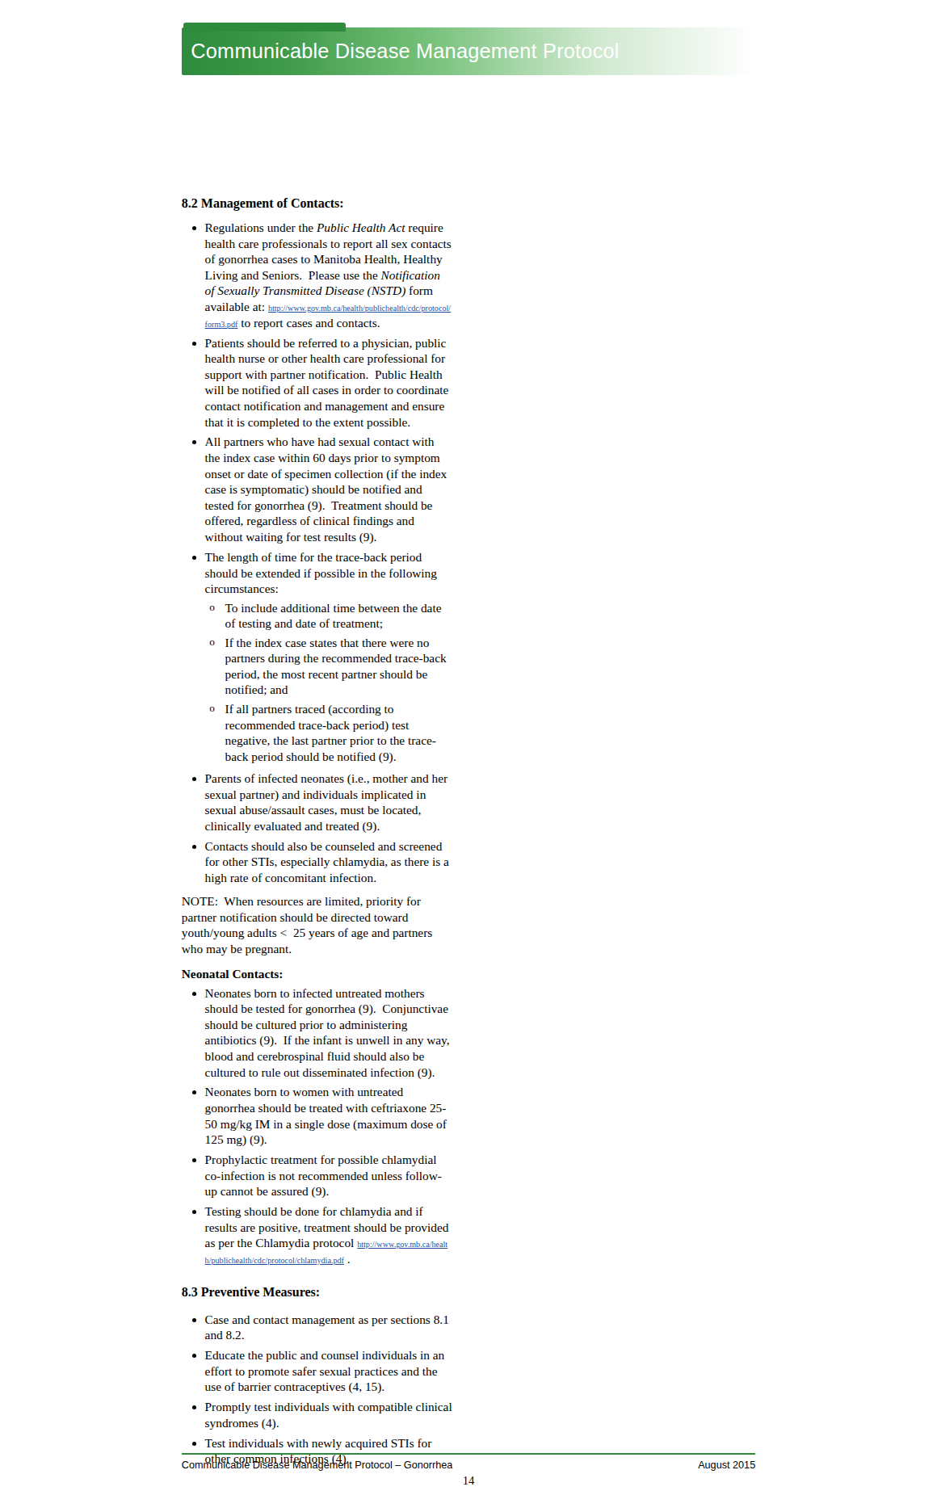Communicable Disease Management Protocol
8.2 Management of Contacts:
Regulations under the Public Health Act require health care professionals to report all sex contacts of gonorrhea cases to Manitoba Health, Healthy Living and Seniors. Please use the Notification of Sexually Transmitted Disease (NSTD) form available at: http://www.gov.mb.ca/health/publichealth/cdc/protocol/form3.pdf to report cases and contacts.
Patients should be referred to a physician, public health nurse or other health care professional for support with partner notification. Public Health will be notified of all cases in order to coordinate contact notification and management and ensure that it is completed to the extent possible.
All partners who have had sexual contact with the index case within 60 days prior to symptom onset or date of specimen collection (if the index case is symptomatic) should be notified and tested for gonorrhea (9). Treatment should be offered, regardless of clinical findings and without waiting for test results (9).
The length of time for the trace-back period should be extended if possible in the following circumstances:
To include additional time between the date of testing and date of treatment;
If the index case states that there were no partners during the recommended trace-back period, the most recent partner should be notified; and
If all partners traced (according to recommended trace-back period) test negative, the last partner prior to the trace-back period should be notified (9).
Parents of infected neonates (i.e., mother and her sexual partner) and individuals implicated in sexual abuse/assault cases, must be located, clinically evaluated and treated (9).
Contacts should also be counseled and screened for other STIs, especially chlamydia, as there is a high rate of concomitant infection.
NOTE: When resources are limited, priority for partner notification should be directed toward youth/young adults < 25 years of age and partners who may be pregnant.
Neonatal Contacts:
Neonates born to infected untreated mothers should be tested for gonorrhea (9). Conjunctivae should be cultured prior to administering antibiotics (9). If the infant is unwell in any way, blood and cerebrospinal fluid should also be cultured to rule out disseminated infection (9).
Neonates born to women with untreated gonorrhea should be treated with ceftriaxone 25-50 mg/kg IM in a single dose (maximum dose of 125 mg) (9).
Prophylactic treatment for possible chlamydial co-infection is not recommended unless follow-up cannot be assured (9).
Testing should be done for chlamydia and if results are positive, treatment should be provided as per the Chlamydia protocol http://www.gov.mb.ca/health/publichealth/cdc/protocol/chlamydia.pdf .
8.3 Preventive Measures:
Case and contact management as per sections 8.1 and 8.2.
Educate the public and counsel individuals in an effort to promote safer sexual practices and the use of barrier contraceptives (4, 15).
Promptly test individuals with compatible clinical syndromes (4).
Test individuals with newly acquired STIs for other common infections (4).
Communicable Disease Management Protocol – Gonorrhea August 2015
14